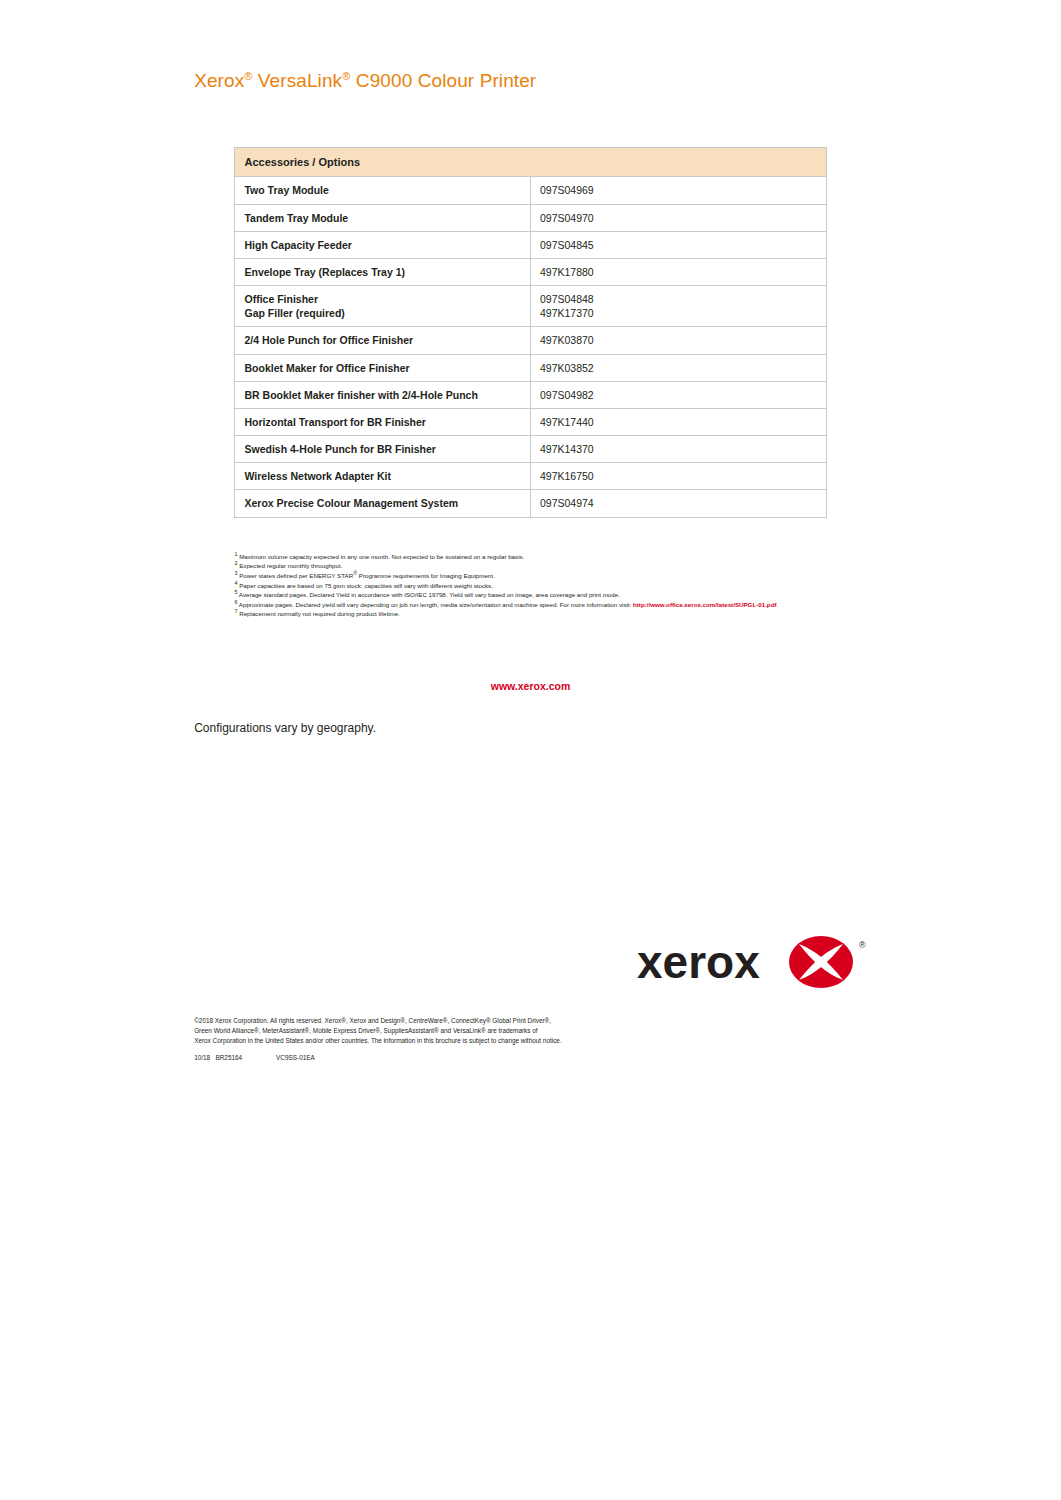Xerox® VersaLink® C9000 Colour Printer
| Accessories / Options |
| --- |
| Two Tray Module | 097S04969 |
| Tandem Tray Module | 097S04970 |
| High Capacity Feeder | 097S04845 |
| Envelope Tray (Replaces Tray 1) | 497K17880 |
| Office Finisher Gap Filler (required) | 097S04848 497K17370 |
| 2/4 Hole Punch for Office Finisher | 497K03870 |
| Booklet Maker for Office Finisher | 497K03852 |
| BR Booklet Maker finisher with 2/4-Hole Punch | 097S04982 |
| Horizontal Transport for BR Finisher | 497K17440 |
| Swedish 4-Hole Punch for BR Finisher | 497K14370 |
| Wireless Network Adapter Kit | 497K16750 |
| Xerox Precise Colour Management System | 097S04974 |
1 Maximum volume capacity expected in any one month. Not expected to be sustained on a regular basis.
2 Expected regular monthly throughput.
3 Power states defined per ENERGY STAR® Programme requirements for Imaging Equipment.
4 Paper capacities are based on 75 gsm stock; capacities will vary with different weight stocks.
5 Average standard pages. Declared Yield in accordance with ISO/IEC 19798. Yield will vary based on image, area coverage and print mode.
6 Approximate pages. Declared yield will vary depending on job run length, media size/orientation and machine speed. For more information visit: http://www.office.xerox.com/latest/SUPGL-01.pdf.
7 Replacement normally not required during product lifetime.
www.xerox.com
Configurations vary by geography.
xerox ®
©2018 Xerox Corporation. All rights reserved. Xerox®, Xerox and Design®, CentreWare®, ConnectKey® Global Print Driver®,
Green World Alliance®, MeterAssistant®, Mobile Express Driver®, SuppliesAssistant® and VersaLink® are trademarks of
Xerox Corporation in the United States and/or other countries. The information in this brochure is subject to change without notice.
10/18 BR25164 VC9SS-01EA